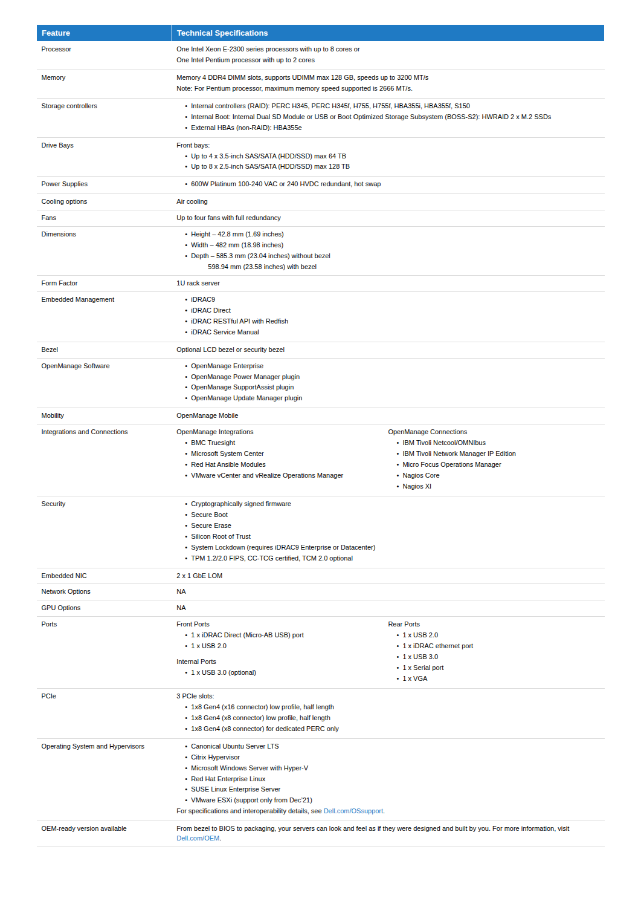| Feature | Technical Specifications |
| --- | --- |
| Processor | One Intel Xeon E-2300 series processors with up to 8 cores or One Intel Pentium processor with up to 2 cores |
| Memory | Memory 4 DDR4 DIMM slots, supports UDIMM max 128 GB, speeds up to 3200 MT/s Note: For Pentium processor, maximum memory speed supported is 2666 MT/s. |
| Storage controllers | Internal controllers (RAID): PERC H345, PERC H345f, H755, H755f, HBA355i, HBA355f, S150 Internal Boot: Internal Dual SD Module or USB or Boot Optimized Storage Subsystem (BOSS-S2): HWRAID 2 x M.2 SSDs External HBAs (non-RAID): HBA355e |
| Drive Bays | Front bays: Up to 4 x 3.5-inch SAS/SATA (HDD/SSD) max 64 TB Up to 8 x 2.5-inch SAS/SATA (HDD/SSD) max 128 TB |
| Power Supplies | 600W Platinum 100-240 VAC or 240 HVDC redundant, hot swap |
| Cooling options | Air cooling |
| Fans | Up to four fans with full redundancy |
| Dimensions | Height – 42.8 mm (1.69 inches) Width – 482 mm (18.98 inches) Depth – 585.3 mm (23.04 inches) without bezel 598.94 mm (23.58 inches) with bezel |
| Form Factor | 1U rack server |
| Embedded Management | iDRAC9 iDRAC Direct iDRAC RESTful API with Redfish iDRAC Service Manual |
| Bezel | Optional LCD bezel or security bezel |
| OpenManage Software | OpenManage Enterprise OpenManage Power Manager plugin OpenManage SupportAssist plugin OpenManage Update Manager plugin |
| Mobility | OpenManage Mobile |
| Integrations and Connections | / OpenManage Integrations BMC Truesight Microsoft System Center Red Hat Ansible Modules VMware vCenter and vRealize Operations Manager / OpenManage Connections IBM Tivoli Netcool/OMNIbus IBM Tivoli Network Manager IP Edition Micro Focus Operations Manager Nagios Core Nagios XI / |
| Security | Cryptographically signed firmware Secure Boot Secure Erase Silicon Root of Trust System Lockdown (requires iDRAC9 Enterprise or Datacenter) TPM 1.2/2.0 FIPS, CC-TCG certified, TCM 2.0 optional |
| Embedded NIC | 2 x 1 GbE LOM |
| Network Options | NA |
| GPU Options | NA |
| Ports | / Front Ports 1 x iDRAC Direct (Micro-AB USB) port 1 x USB 2.0 Internal Ports 1 x USB 3.0 (optional) / Rear Ports 1 x USB 2.0 1 x iDRAC ethernet port 1 x USB 3.0 1 x Serial port 1 x VGA / |
| PCIe | 3 PCIe slots: 1x8 Gen4 (x16 connector) low profile, half length 1x8 Gen4 (x8 connector) low profile, half length 1x8 Gen4 (x8 connector) for dedicated PERC only |
| Operating System and Hypervisors | Canonical Ubuntu Server LTS Citrix Hypervisor Microsoft Windows Server with Hyper-V Red Hat Enterprise Linux SUSE Linux Enterprise Server VMware ESXi (support only from Dec’21) For specifications and interoperability details, see Dell.com/OSsupport . |
| OEM-ready version available | From bezel to BIOS to packaging, your servers can look and feel as if they were designed and built by you. For more information, visit Dell.com/OEM . |